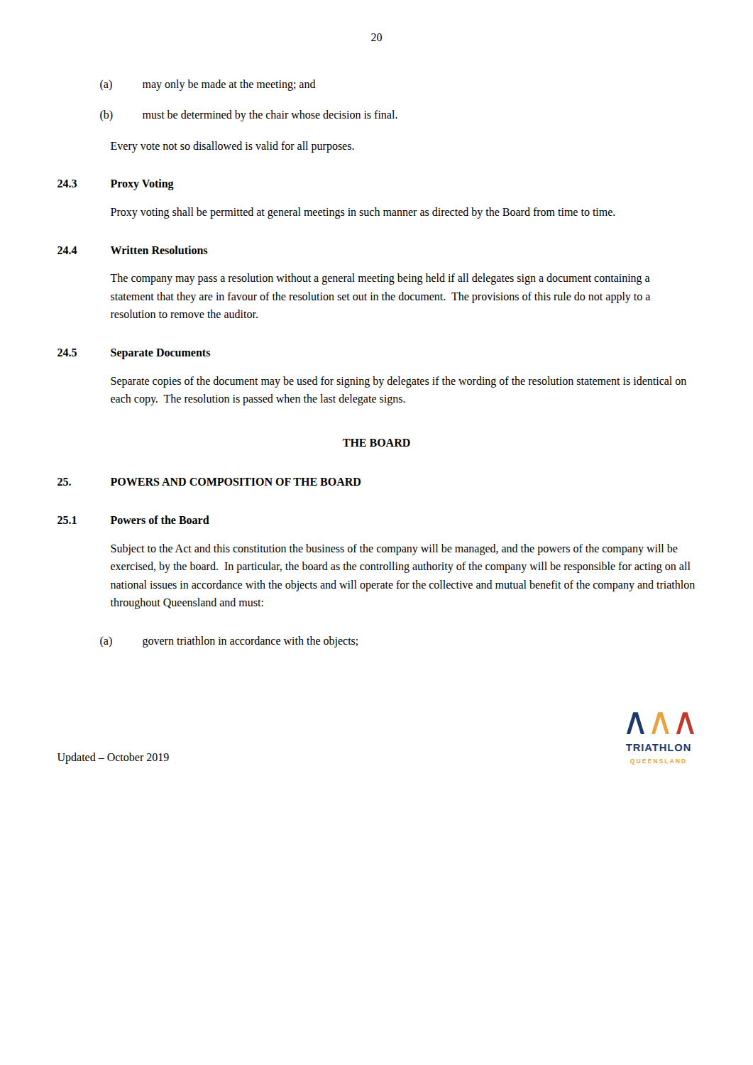20
(a)
may only be made at the meeting; and
(b)
must be determined by the chair whose decision is final.
Every vote not so disallowed is valid for all purposes.
24.3
Proxy Voting
Proxy voting shall be permitted at general meetings in such manner as directed by the Board from time to time.
24.4
Written Resolutions
The company may pass a resolution without a general meeting being held if all delegates sign a document containing a statement that they are in favour of the resolution set out in the document. The provisions of this rule do not apply to a resolution to remove the auditor.
24.5
Separate Documents
Separate copies of the document may be used for signing by delegates if the wording of the resolution statement is identical on each copy. The resolution is passed when the last delegate signs.
THE BOARD
25.
POWERS AND COMPOSITION OF THE BOARD
25.1
Powers of the Board
Subject to the Act and this constitution the business of the company will be managed, and the powers of the company will be exercised, by the board. In particular, the board as the controlling authority of the company will be responsible for acting on all national issues in accordance with the objects and will operate for the collective and mutual benefit of the company and triathlon throughout Queensland and must:
(a)
govern triathlon in accordance with the objects;
Updated – October 2019
∧∧∧
TRIATHLON
QUEENSLAND